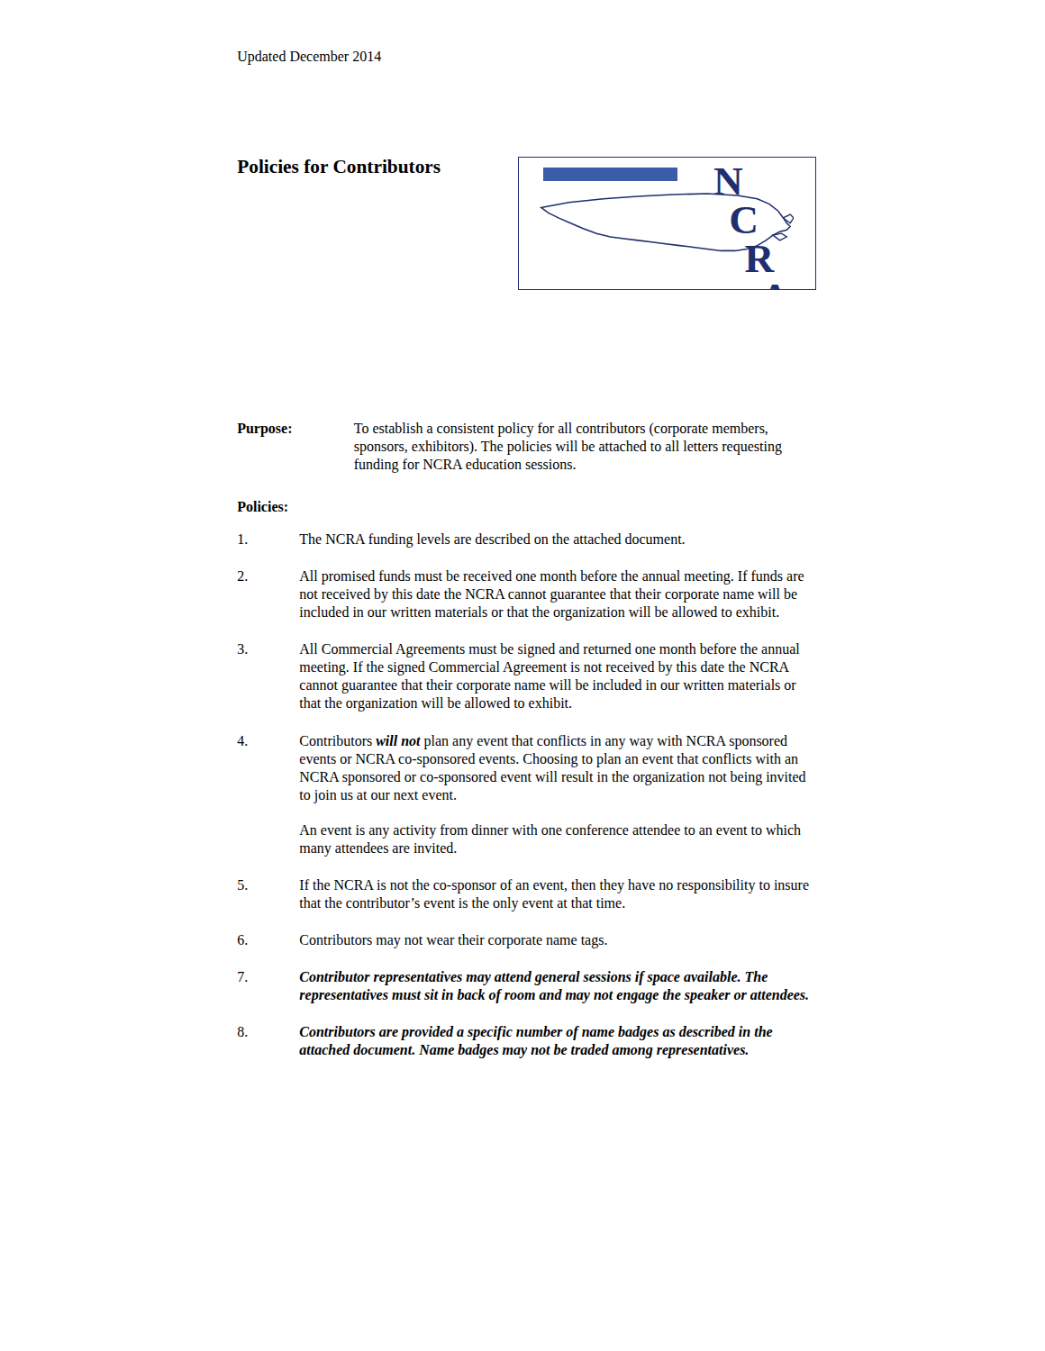Updated December 2014
N C R A
Policies for Contributors
| Purpose: | To establish a consistent policy for all contributors (corporate members, sponsors, exhibitors). The policies will be attached to all letters requesting funding for NCRA education sessions. |
Policies:
1.
The NCRA funding levels are described on the attached document.
2.
All promised funds must be received one month before the annual meeting. If funds are not received by this date the NCRA cannot guarantee that their corporate name will be included in our written materials or that the organization will be allowed to exhibit.
3.
All Commercial Agreements must be signed and returned one month before the annual meeting. If the signed Commercial Agreement is not received by this date the NCRA cannot guarantee that their corporate name will be included in our written materials or that the organization will be allowed to exhibit.
4.
Contributors will not plan any event that conflicts in any way with NCRA sponsored events or NCRA co-sponsored events. Choosing to plan an event that conflicts with an NCRA sponsored or co-sponsored event will result in the organization not being invited to join us at our next event.
An event is any activity from dinner with one conference attendee to an event to which many attendees are invited.
5.
If the NCRA is not the co-sponsor of an event, then they have no responsibility to insure that the contributor’s event is the only event at that time.
6.
Contributors may not wear their corporate name tags.
7.
Contributor representatives may attend general sessions if space available. The representatives must sit in back of room and may not engage the speaker or attendees.
8.
Contributors are provided a specific number of name badges as described in the attached document. Name badges may not be traded among representatives.